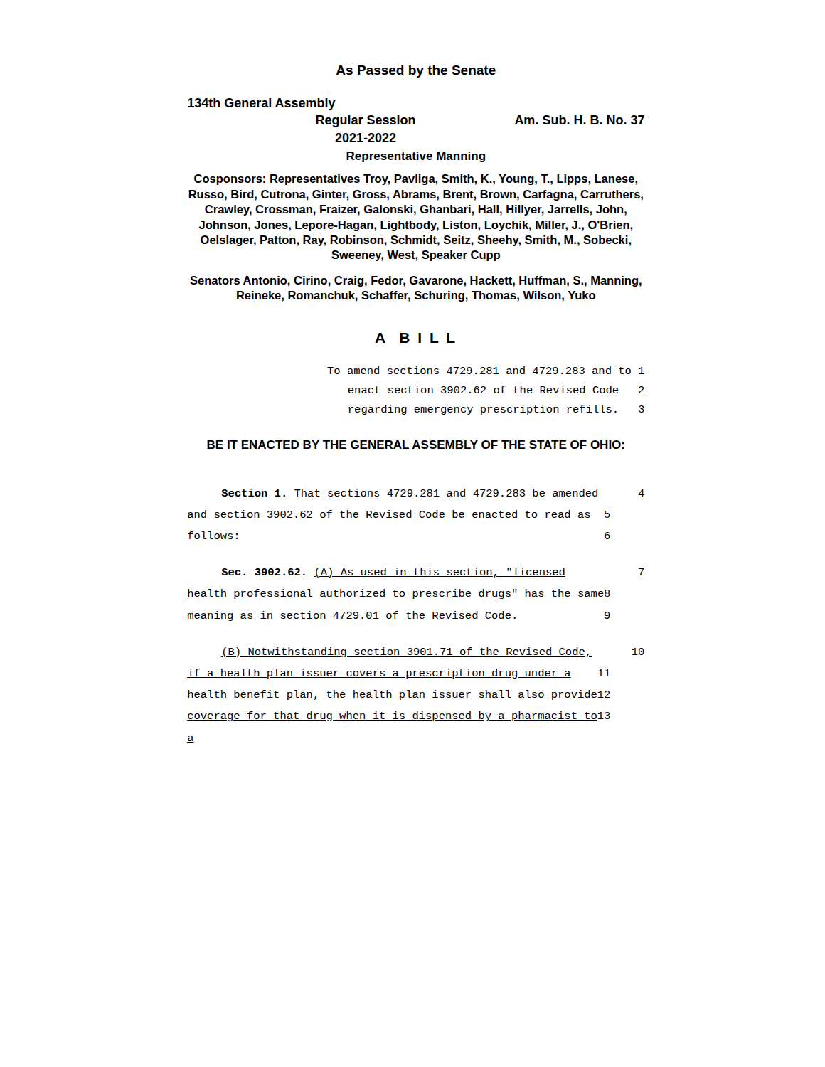As Passed by the Senate
| 134th General Assembly |
| | Regular Session | Am. Sub. H. B. No. 37 |
| | 2021-2022 | |
Representative Manning
Cosponsors: Representatives Troy, Pavliga, Smith, K., Young, T., Lipps, Lanese, Russo, Bird, Cutrona, Ginter, Gross, Abrams, Brent, Brown, Carfagna, Carruthers, Crawley, Crossman, Fraizer, Galonski, Ghanbari, Hall, Hillyer, Jarrells, John, Johnson, Jones, Lepore-Hagan, Lightbody, Liston, Loychik, Miller, J., O'Brien, Oelslager, Patton, Ray, Robinson, Schmidt, Seitz, Sheehy, Smith, M., Sobecki, Sweeney, West, Speaker Cupp
Senators Antonio, Cirino, Craig, Fedor, Gavarone, Hackett, Huffman, S., Manning, Reineke, Romanchuk, Schaffer, Schuring, Thomas, Wilson, Yuko
A B I L L
1 To amend sections 4729.281 and 4729.283 and to
2enact section 3902.62 of the Revised Code
3regarding emergency prescription refills.
BE IT ENACTED BY THE GENERAL ASSEMBLY OF THE STATE OF OHIO:
4
5
6 Section 1. That sections 4729.281 and 4729.283 be amended and section 3902.62 of the Revised Code be enacted to read as follows:
7
8
9 Sec. 3902.62. (A) As used in this section, "licensed health professional authorized to prescribe drugs" has the same meaning as in section 4729.01 of the Revised Code.
10
11
12
13 (B) Notwithstanding section 3901.71 of the Revised Code, if a health plan issuer covers a prescription drug under a health benefit plan, the health plan issuer shall also provide coverage for that drug when it is dispensed by a pharmacist to a